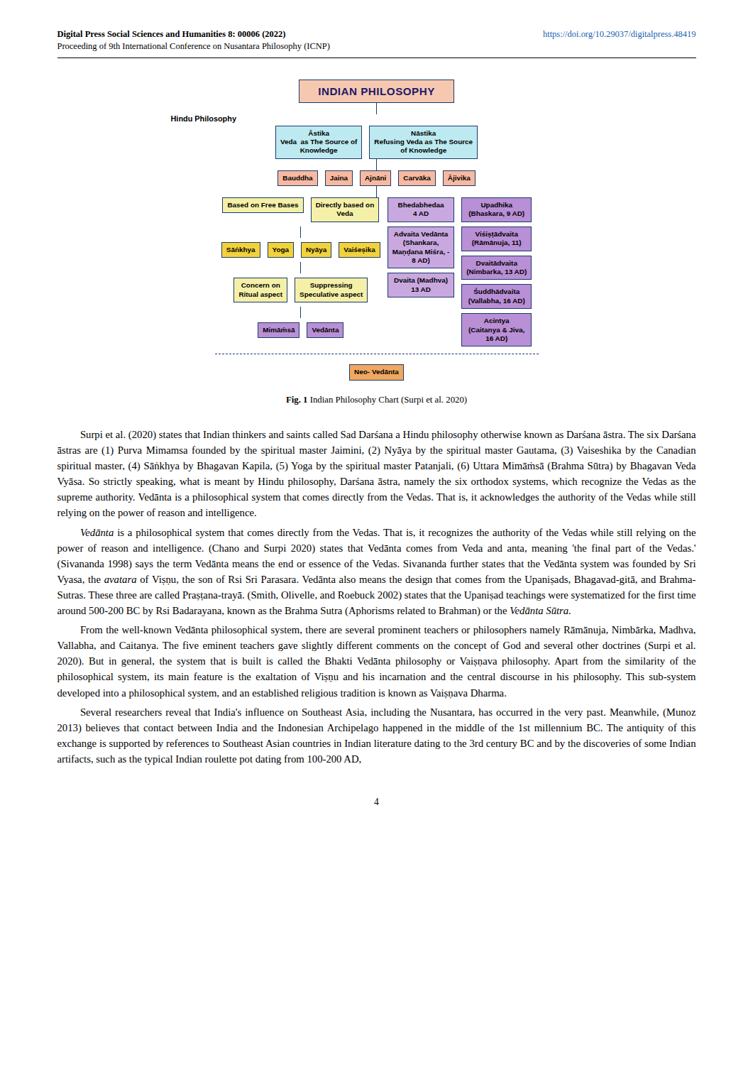Digital Press Social Sciences and Humanities 8: 00006 (2022) Proceeding of 9th International Conference on Nusantara Philosophy (ICNP)
https://doi.org/10.29037/digitalpress.48419
INDIAN PHILOSOPHY
Hindu Philosophy
Āstika
Veda as The Source of
Knowledge
Nāstika
Refusing Veda as The Source
of Knowledge
Bauddha
Jaina
Ajnāni
Carvāka
Ājivika
Based on Free Bases
Directly based on
Veda
Sāṅkhya
Yoga
Nyāya
Vaiśeṣika
Concern on
Ritual aspect
Suppressing
Speculative aspect
Mimāṁsā
Vedānta
Bhedabhedaa
4 AD
Advaita Vedānta
(Shankara,
Maṇḍana Miśra, -
8 AD)
Dvaita (Madhva)
13 AD
Upadhika
(Bhaskara, 9 AD)
Viśiṣṭādvaita
(Rāmānuja, 11)
Dvaitādvaita
(Nimbarka, 13 AD)
Śuddhādvaita
(Vallabha, 16 AD)
Acintya
(Caitanya & Jiva,
16 AD)
Neo- Vedānta
Fig. 1 Indian Philosophy Chart (Surpi et al. 2020)
Surpi et al. (2020) states that Indian thinkers and saints called Sad Darśana a Hindu philosophy otherwise known as Darśana āstra. The six Darśana āstras are (1) Purva Mimamsa founded by the spiritual master Jaimini, (2) Nyāya by the spiritual master Gautama, (3) Vaiseshika by the Canadian spiritual master, (4) Sāṅkhya by Bhagavan Kapila, (5) Yoga by the spiritual master Patanjali, (6) Uttara Mimāṁsā (Brahma Sūtra) by Bhagavan Veda Vyāsa. So strictly speaking, what is meant by Hindu philosophy, Darśana āstra, namely the six orthodox systems, which recognize the Vedas as the supreme authority. Vedānta is a philosophical system that comes directly from the Vedas. That is, it acknowledges the authority of the Vedas while still relying on the power of reason and intelligence.
Vedānta is a philosophical system that comes directly from the Vedas. That is, it recognizes the authority of the Vedas while still relying on the power of reason and intelligence. (Chano and Surpi 2020) states that Vedānta comes from Veda and anta, meaning 'the final part of the Vedas.' (Sivananda 1998) says the term Vedānta means the end or essence of the Vedas. Sivananda further states that the Vedānta system was founded by Sri Vyasa, the avatara of Viṣṇu, the son of Rsi Sri Parasara. Vedānta also means the design that comes from the Upaniṣads, Bhagavad-gitā, and Brahma-Sutras. These three are called Praṣṭana-trayā. (Smith, Olivelle, and Roebuck 2002) states that the Upaniṣad teachings were systematized for the first time around 500-200 BC by Rsi Badarayana, known as the Brahma Sutra (Aphorisms related to Brahman) or the Vedānta Sūtra.
From the well-known Vedānta philosophical system, there are several prominent teachers or philosophers namely Rāmānuja, Nimbārka, Madhva, Vallabha, and Caitanya. The five eminent teachers gave slightly different comments on the concept of God and several other doctrines (Surpi et al. 2020). But in general, the system that is built is called the Bhakti Vedānta philosophy or Vaiṣṇava philosophy. Apart from the similarity of the philosophical system, its main feature is the exaltation of Viṣṇu and his incarnation and the central discourse in his philosophy. This sub-system developed into a philosophical system, and an established religious tradition is known as Vaiṣṇava Dharma.
Several researchers reveal that India's influence on Southeast Asia, including the Nusantara, has occurred in the very past. Meanwhile, (Munoz 2013) believes that contact between India and the Indonesian Archipelago happened in the middle of the 1st millennium BC. The antiquity of this exchange is supported by references to Southeast Asian countries in Indian literature dating to the 3rd century BC and by the discoveries of some Indian artifacts, such as the typical Indian roulette pot dating from 100-200 AD,
4